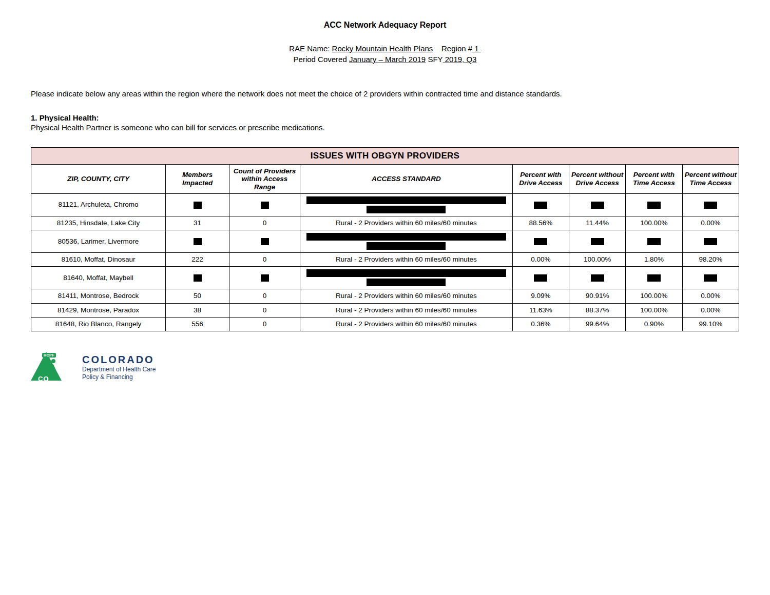ACC Network Adequacy Report
RAE Name: Rocky Mountain Health Plans Region # 1
Period Covered January – March 2019 SFY 2019, Q3
Please indicate below any areas within the region where the network does not meet the choice of 2 providers within contracted time and distance standards.
1. Physical Health:
Physical Health Partner is someone who can bill for services or prescribe medications.
ISSUES WITH OBGYN PROVIDERS
| ZIP, COUNTY, CITY | Members Impacted | Count of Providers within Access Range | ACCESS STANDARD | Percent with Drive Access | Percent without Drive Access | Percent with Time Access | Percent without Time Access |
| --- | --- | --- | --- | --- | --- | --- | --- |
| 81121, Archuleta, Chromo | | | | | | | |
| 81235, Hinsdale, Lake City | 31 | 0 | Rural - 2 Providers within 60 miles/60 minutes | 88.56% | 11.44% | 100.00% | 0.00% |
| 80536, Larimer, Livermore | | | | | | | |
| 81610, Moffat, Dinosaur | 222 | 0 | Rural - 2 Providers within 60 miles/60 minutes | 0.00% | 100.00% | 1.80% | 98.20% |
| 81640, Moffat, Maybell | | | | | | | |
| 81411, Montrose, Bedrock | 50 | 0 | Rural - 2 Providers within 60 miles/60 minutes | 9.09% | 90.91% | 100.00% | 0.00% |
| 81429, Montrose, Paradox | 38 | 0 | Rural - 2 Providers within 60 miles/60 minutes | 11.63% | 88.37% | 100.00% | 0.00% |
| 81648, Rio Blanco, Rangely | 556 | 0 | Rural - 2 Providers within 60 miles/60 minutes | 0.36% | 99.64% | 0.90% | 99.10% |
HCPF
CO
COLORADO
Department of Health Care
Policy & Financing